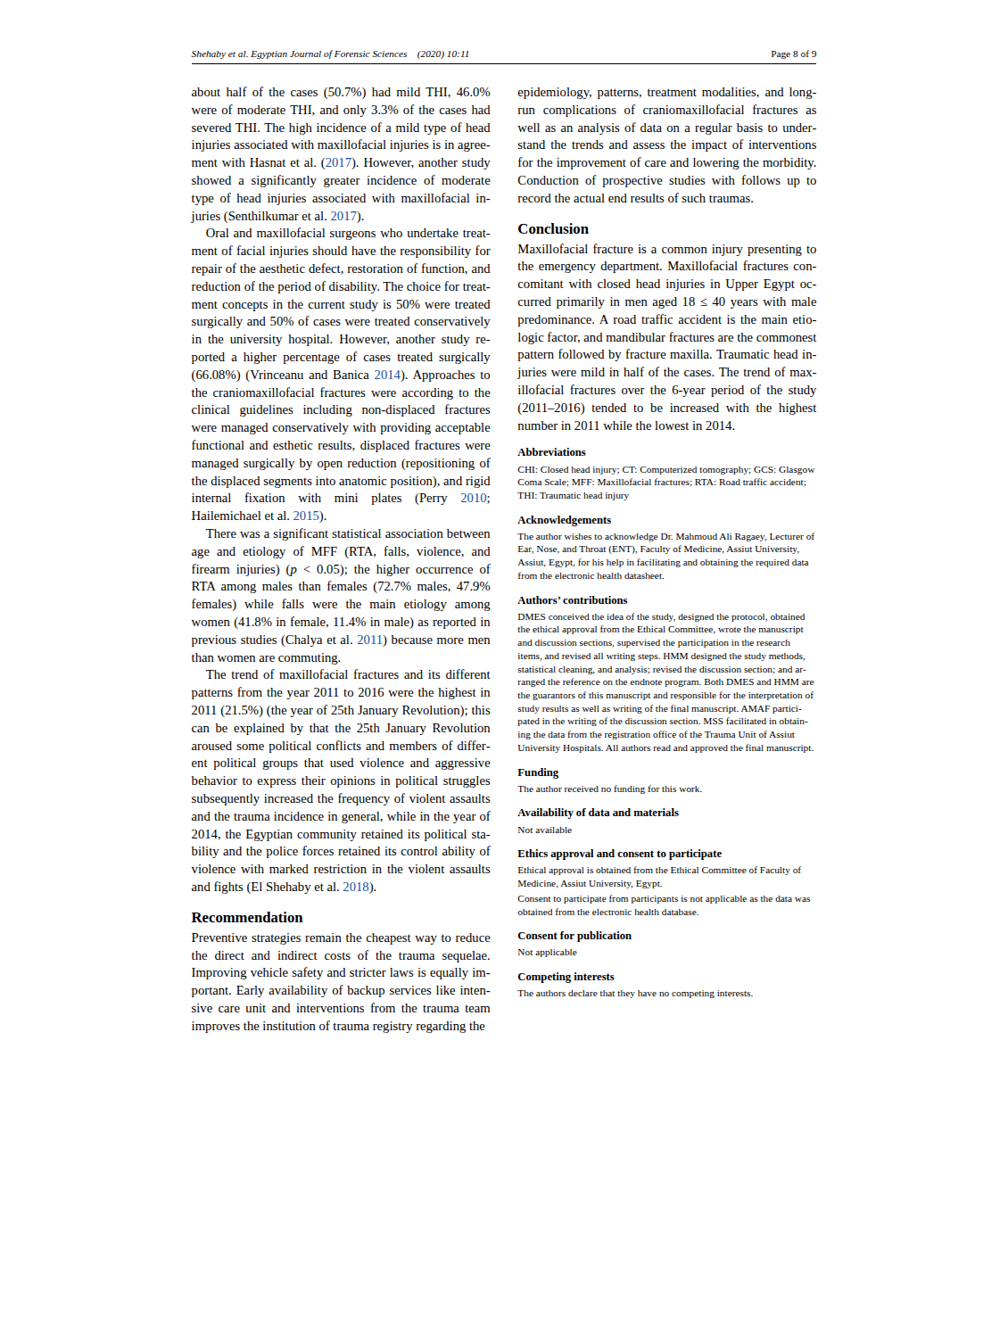Shehaby et al. Egyptian Journal of Forensic Sciences (2020) 10:11
Page 8 of 9
about half of the cases (50.7%) had mild THI, 46.0% were of moderate THI, and only 3.3% of the cases had severed THI. The high incidence of a mild type of head injuries associated with maxillofacial injuries is in agreement with Hasnat et al. (2017). However, another study showed a significantly greater incidence of moderate type of head injuries associated with maxillofacial injuries (Senthilkumar et al. 2017).
Oral and maxillofacial surgeons who undertake treatment of facial injuries should have the responsibility for repair of the aesthetic defect, restoration of function, and reduction of the period of disability. The choice for treatment concepts in the current study is 50% were treated surgically and 50% of cases were treated conservatively in the university hospital. However, another study reported a higher percentage of cases treated surgically (66.08%) (Vrinceanu and Banica 2014). Approaches to the craniomaxillofacial fractures were according to the clinical guidelines including non-displaced fractures were managed conservatively with providing acceptable functional and esthetic results, displaced fractures were managed surgically by open reduction (repositioning of the displaced segments into anatomic position), and rigid internal fixation with mini plates (Perry 2010; Hailemichael et al. 2015).
There was a significant statistical association between age and etiology of MFF (RTA, falls, violence, and firearm injuries) (p < 0.05); the higher occurrence of RTA among males than females (72.7% males, 47.9% females) while falls were the main etiology among women (41.8% in female, 11.4% in male) as reported in previous studies (Chalya et al. 2011) because more men than women are commuting.
The trend of maxillofacial fractures and its different patterns from the year 2011 to 2016 were the highest in 2011 (21.5%) (the year of 25th January Revolution); this can be explained by that the 25th January Revolution aroused some political conflicts and members of different political groups that used violence and aggressive behavior to express their opinions in political struggles subsequently increased the frequency of violent assaults and the trauma incidence in general, while in the year of 2014, the Egyptian community retained its political stability and the police forces retained its control ability of violence with marked restriction in the violent assaults and fights (El Shehaby et al. 2018).
Recommendation
Preventive strategies remain the cheapest way to reduce the direct and indirect costs of the trauma sequelae. Improving vehicle safety and stricter laws is equally important. Early availability of backup services like intensive care unit and interventions from the trauma team improves the institution of trauma registry regarding the
epidemiology, patterns, treatment modalities, and long-run complications of craniomaxillofacial fractures as well as an analysis of data on a regular basis to understand the trends and assess the impact of interventions for the improvement of care and lowering the morbidity. Conduction of prospective studies with follows up to record the actual end results of such traumas.
Conclusion
Maxillofacial fracture is a common injury presenting to the emergency department. Maxillofacial fractures concomitant with closed head injuries in Upper Egypt occurred primarily in men aged 18 ≤ 40 years with male predominance. A road traffic accident is the main etiologic factor, and mandibular fractures are the commonest pattern followed by fracture maxilla. Traumatic head injuries were mild in half of the cases. The trend of maxillofacial fractures over the 6-year period of the study (2011–2016) tended to be increased with the highest number in 2011 while the lowest in 2014.
Abbreviations
CHI: Closed head injury; CT: Computerized tomography; GCS: Glasgow Coma Scale; MFF: Maxillofacial fractures; RTA: Road traffic accident; THI: Traumatic head injury
Acknowledgements
The author wishes to acknowledge Dr. Mahmoud Ali Ragaey, Lecturer of Ear, Nose, and Throat (ENT), Faculty of Medicine, Assiut University, Assiut, Egypt, for his help in facilitating and obtaining the required data from the electronic health datasheet.
Authors’ contributions
DMES conceived the idea of the study, designed the protocol, obtained the ethical approval from the Ethical Committee, wrote the manuscript and discussion sections, supervised the participation in the research items, and revised all writing steps. HMM designed the study methods, statistical cleaning, and analysis; revised the discussion section; and arranged the reference on the endnote program. Both DMES and HMM are the guarantors of this manuscript and responsible for the interpretation of study results as well as writing of the final manuscript. AMAF participated in the writing of the discussion section. MSS facilitated in obtaining the data from the registration office of the Trauma Unit of Assiut University Hospitals. All authors read and approved the final manuscript.
Funding
The author received no funding for this work.
Availability of data and materials
Not available
Ethics approval and consent to participate
Ethical approval is obtained from the Ethical Committee of Faculty of Medicine, Assiut University, Egypt.
Consent to participate from participants is not applicable as the data was obtained from the electronic health database.
Consent for publication
Not applicable
Competing interests
The authors declare that they have no competing interests.